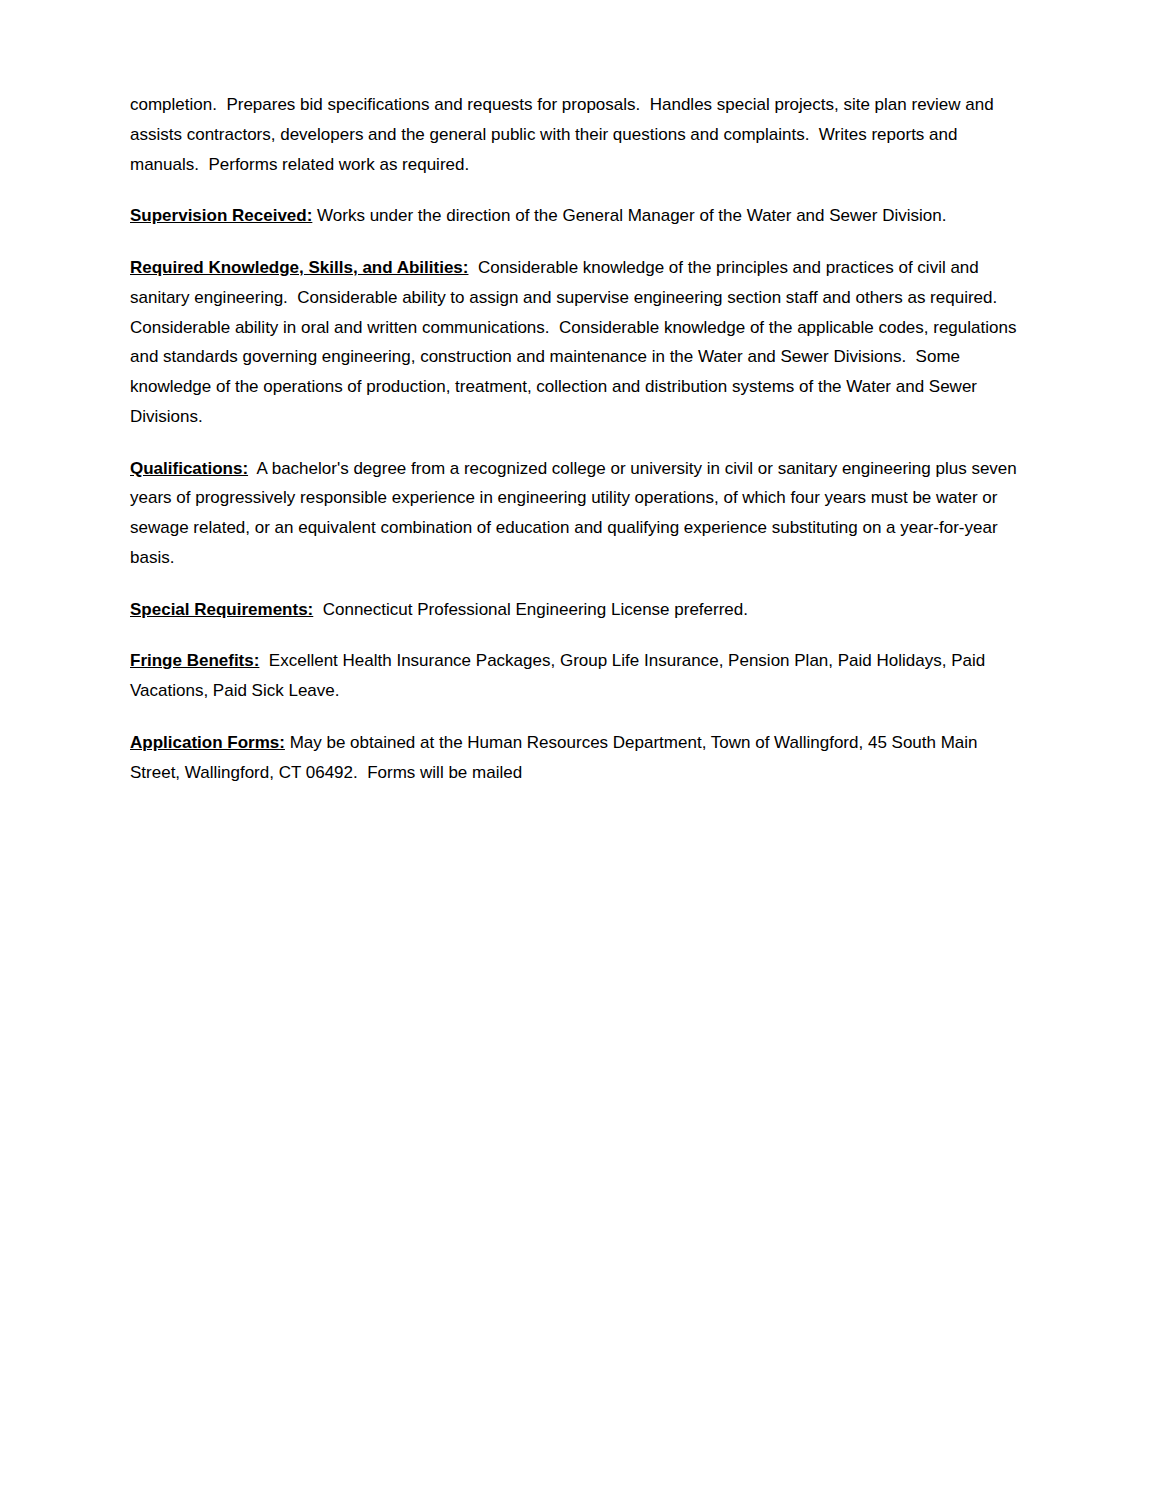completion. Prepares bid specifications and requests for proposals. Handles special projects, site plan review and assists contractors, developers and the general public with their questions and complaints. Writes reports and manuals. Performs related work as required.
Supervision Received: Works under the direction of the General Manager of the Water and Sewer Division.
Required Knowledge, Skills, and Abilities: Considerable knowledge of the principles and practices of civil and sanitary engineering. Considerable ability to assign and supervise engineering section staff and others as required. Considerable ability in oral and written communications. Considerable knowledge of the applicable codes, regulations and standards governing engineering, construction and maintenance in the Water and Sewer Divisions. Some knowledge of the operations of production, treatment, collection and distribution systems of the Water and Sewer Divisions.
Qualifications: A bachelor's degree from a recognized college or university in civil or sanitary engineering plus seven years of progressively responsible experience in engineering utility operations, of which four years must be water or sewage related, or an equivalent combination of education and qualifying experience substituting on a year-for-year basis.
Special Requirements: Connecticut Professional Engineering License preferred.
Fringe Benefits: Excellent Health Insurance Packages, Group Life Insurance, Pension Plan, Paid Holidays, Paid Vacations, Paid Sick Leave.
Application Forms: May be obtained at the Human Resources Department, Town of Wallingford, 45 South Main Street, Wallingford, CT 06492. Forms will be mailed